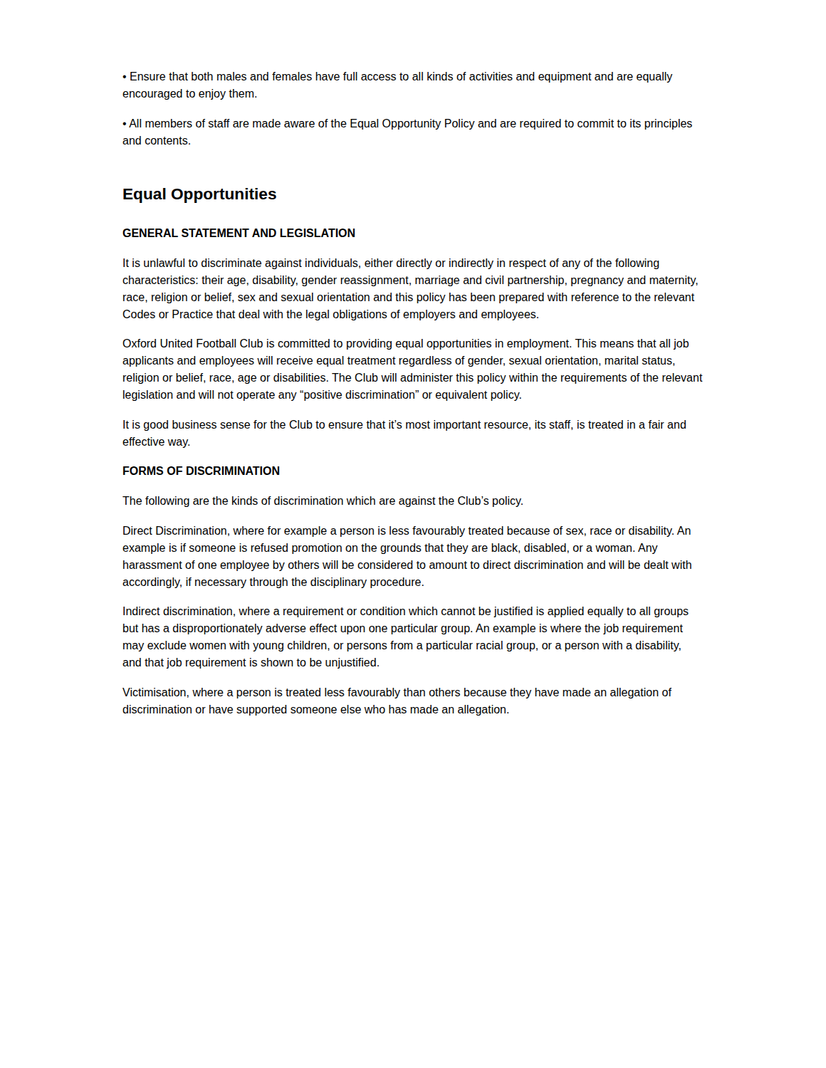• Ensure that both males and females have full access to all kinds of activities and equipment and are equally encouraged to enjoy them.
• All members of staff are made aware of the Equal Opportunity Policy and are required to commit to its principles and contents.
Equal Opportunities
GENERAL STATEMENT AND LEGISLATION
It is unlawful to discriminate against individuals, either directly or indirectly in respect of any of the following characteristics: their age, disability, gender reassignment, marriage and civil partnership, pregnancy and maternity, race, religion or belief, sex and sexual orientation and this policy has been prepared with reference to the relevant Codes or Practice that deal with the legal obligations of employers and employees.
Oxford United Football Club is committed to providing equal opportunities in employment. This means that all job applicants and employees will receive equal treatment regardless of gender, sexual orientation, marital status, religion or belief, race, age or disabilities. The Club will administer this policy within the requirements of the relevant legislation and will not operate any “positive discrimination” or equivalent policy.
It is good business sense for the Club to ensure that it’s most important resource, its staff, is treated in a fair and effective way.
FORMS OF DISCRIMINATION
The following are the kinds of discrimination which are against the Club’s policy.
Direct Discrimination, where for example a person is less favourably treated because of sex, race or disability. An example is if someone is refused promotion on the grounds that they are black, disabled, or a woman. Any harassment of one employee by others will be considered to amount to direct discrimination and will be dealt with accordingly, if necessary through the disciplinary procedure.
Indirect discrimination, where a requirement or condition which cannot be justified is applied equally to all groups but has a disproportionately adverse effect upon one particular group. An example is where the job requirement may exclude women with young children, or persons from a particular racial group, or a person with a disability, and that job requirement is shown to be unjustified.
Victimisation, where a person is treated less favourably than others because they have made an allegation of discrimination or have supported someone else who has made an allegation.